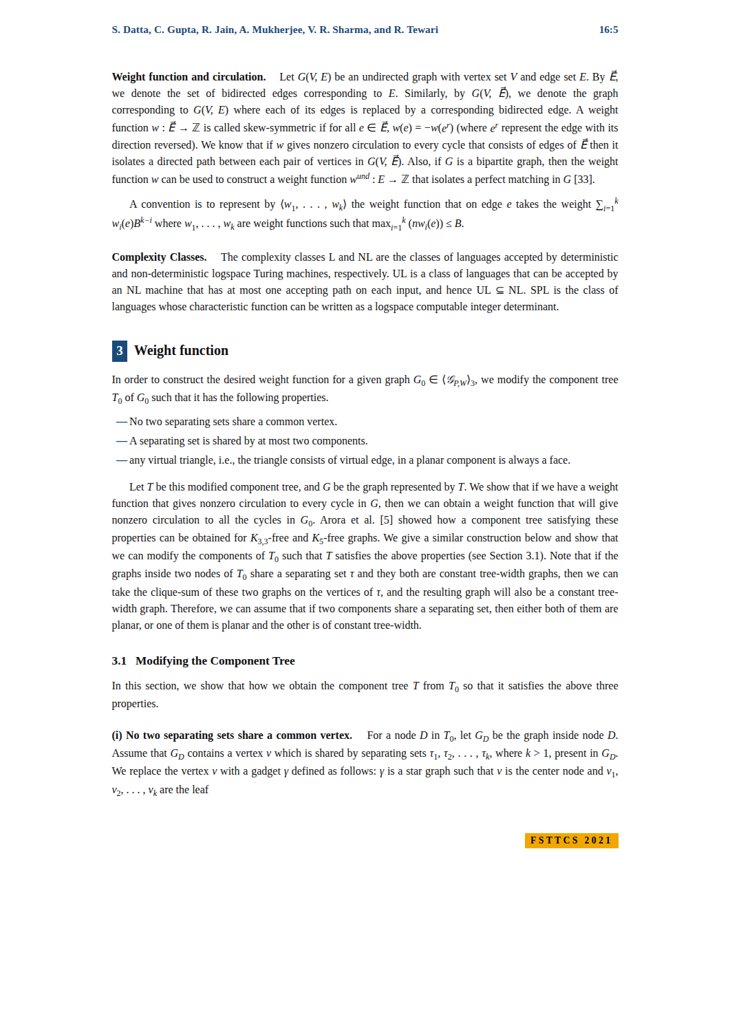S. Datta, C. Gupta, R. Jain, A. Mukherjee, V. R. Sharma, and R. Tewari 16:5
Weight function and circulation. Let G(V, E) be an undirected graph with vertex set V and edge set E. By E⃗, we denote the set of bidirected edges corresponding to E. Similarly, by G(V, E⃗), we denote the graph corresponding to G(V, E) where each of its edges is replaced by a corresponding bidirected edge. A weight function w : E⃗ → ℤ is called skew-symmetric if for all e ∈ E⃗, w(e) = −w(er) (where er represent the edge with its direction reversed). We know that if w gives nonzero circulation to every cycle that consists of edges of E⃗ then it isolates a directed path between each pair of vertices in G(V, E⃗). Also, if G is a bipartite graph, then the weight function w can be used to construct a weight function wund : E → ℤ that isolates a perfect matching in G [33].
A convention is to represent by ⟨w1, . . . , wk⟩ the weight function that on edge e takes the weight ∑i=1k wi(e)Bk−i where w1, . . . , wk are weight functions such that maxi=1k (nwi(e)) ≤ B.
Complexity Classes. The complexity classes L and NL are the classes of languages accepted by deterministic and non-deterministic logspace Turing machines, respectively. UL is a class of languages that can be accepted by an NL machine that has at most one accepting path on each input, and hence UL ⊆ NL. SPL is the class of languages whose characteristic function can be written as a logspace computable integer determinant.
3 Weight function
In order to construct the desired weight function for a given graph G0 ∈ ⟨𝒢P,W⟩3, we modify the component tree T0 of G0 such that it has the following properties.
No two separating sets share a common vertex.
A separating set is shared by at most two components.
any virtual triangle, i.e., the triangle consists of virtual edge, in a planar component is always a face.
Let T be this modified component tree, and G be the graph represented by T. We show that if we have a weight function that gives nonzero circulation to every cycle in G, then we can obtain a weight function that will give nonzero circulation to all the cycles in G0. Arora et al. [5] showed how a component tree satisfying these properties can be obtained for K3,3-free and K5-free graphs. We give a similar construction below and show that we can modify the components of T0 such that T satisfies the above properties (see Section 3.1). Note that if the graphs inside two nodes of T0 share a separating set τ and they both are constant tree-width graphs, then we can take the clique-sum of these two graphs on the vertices of τ, and the resulting graph will also be a constant tree-width graph. Therefore, we can assume that if two components share a separating set, then either both of them are planar, or one of them is planar and the other is of constant tree-width.
3.1 Modifying the Component Tree
In this section, we show that how we obtain the component tree T from T0 so that it satisfies the above three properties.
(i) No two separating sets share a common vertex. For a node D in T0, let GD be the graph inside node D. Assume that GD contains a vertex v which is shared by separating sets τ1, τ2, . . . , τk, where k > 1, present in GD. We replace the vertex v with a gadget γ defined as follows: γ is a star graph such that v is the center node and v1, v2, . . . , vk are the leaf
FSTTCS 2021